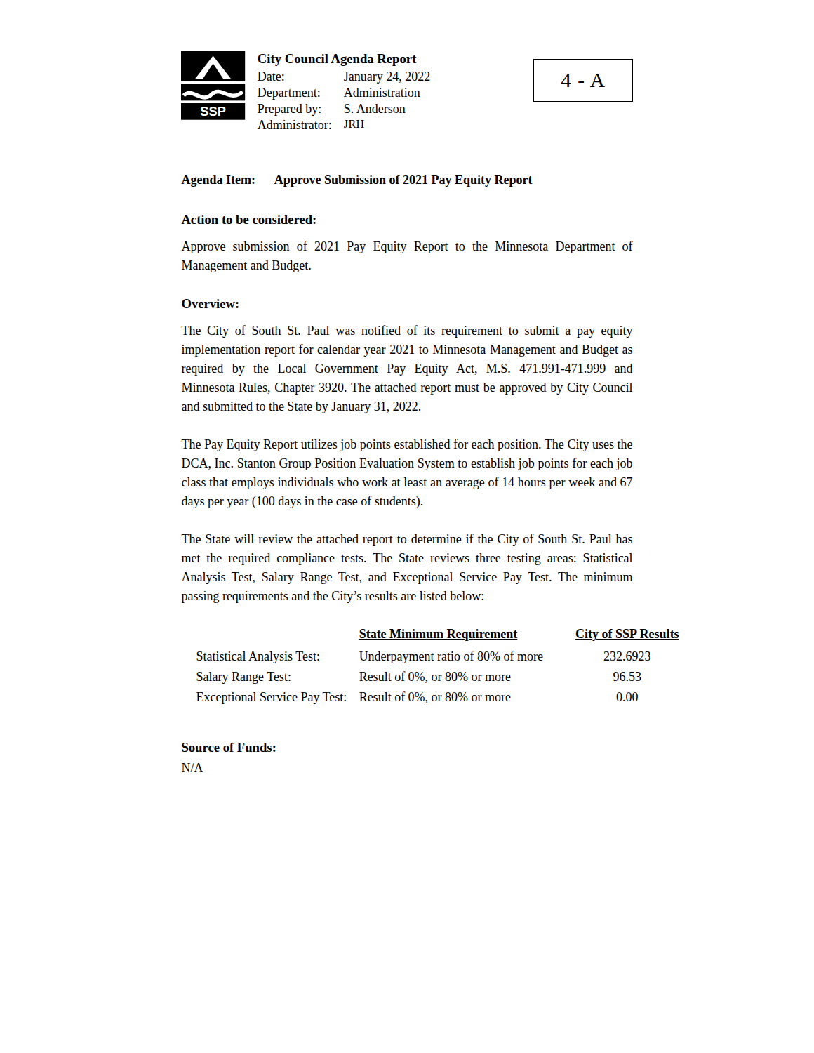SSP
City Council Agenda Report
Date: January 24, 2022
Department: Administration
Prepared by: S. Anderson
Administrator: JRH
4 - A
Agenda Item: Approve Submission of 2021 Pay Equity Report
Action to be considered:
Approve submission of 2021 Pay Equity Report to the Minnesota Department of Management and Budget.
Overview:
The City of South St. Paul was notified of its requirement to submit a pay equity implementation report for calendar year 2021 to Minnesota Management and Budget as required by the Local Government Pay Equity Act, M.S. 471.991-471.999 and Minnesota Rules, Chapter 3920. The attached report must be approved by City Council and submitted to the State by January 31, 2022.
The Pay Equity Report utilizes job points established for each position. The City uses the DCA, Inc. Stanton Group Position Evaluation System to establish job points for each job class that employs individuals who work at least an average of 14 hours per week and 67 days per year (100 days in the case of students).
The State will review the attached report to determine if the City of South St. Paul has met the required compliance tests. The State reviews three testing areas: Statistical Analysis Test, Salary Range Test, and Exceptional Service Pay Test. The minimum passing requirements and the City’s results are listed below:
| | State Minimum Requirement | City of SSP Results |
| --- | --- | --- |
| Statistical Analysis Test: | Underpayment ratio of 80% of more | 232.6923 |
| Salary Range Test: | Result of 0%, or 80% or more | 96.53 |
| Exceptional Service Pay Test: | Result of 0%, or 80% or more | 0.00 |
Source of Funds:
N/A